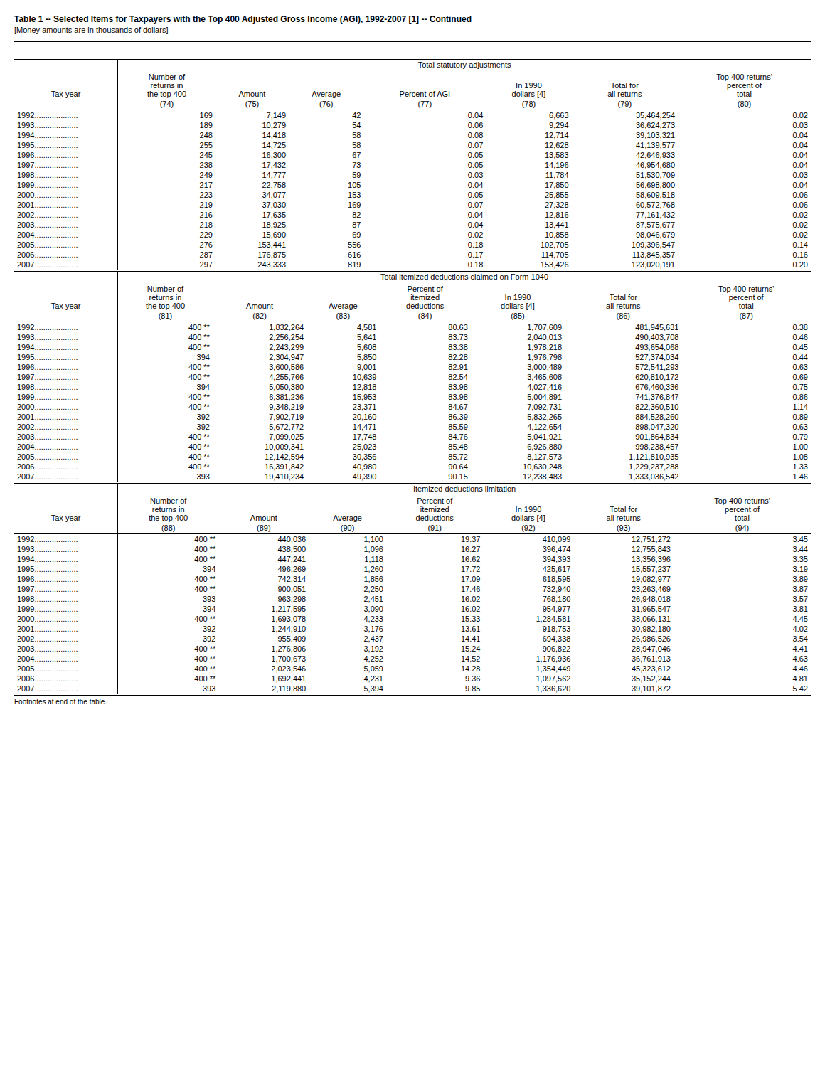Table 1 -- Selected Items for Taxpayers with the Top 400 Adjusted Gross Income (AGI), 1992-2007 [1] -- Continued
[Money amounts are in thousands of dollars]
| | Total statutory adjustments |
| --- | --- |
| Tax year | Number of returns in the top 400 | Amount | Average | Percent of AGI | In 1990 dollars [4] | Total for all returns | Top 400 returns' percent of total |
| | (74) | (75) | (76) | (77) | (78) | (79) | (80) |
| 1992.................... | 169 | 7,149 | 42 | 0.04 | 6,663 | 35,464,254 | 0.02 |
| 1993.................... | 189 | 10,279 | 54 | 0.06 | 9,294 | 36,624,273 | 0.03 |
| 1994.................... | 248 | 14,418 | 58 | 0.08 | 12,714 | 39,103,321 | 0.04 |
| 1995.................... | 255 | 14,725 | 58 | 0.07 | 12,628 | 41,139,577 | 0.04 |
| 1996.................... | 245 | 16,300 | 67 | 0.05 | 13,583 | 42,646,933 | 0.04 |
| 1997.................... | 238 | 17,432 | 73 | 0.05 | 14,196 | 46,954,680 | 0.04 |
| 1998.................... | 249 | 14,777 | 59 | 0.03 | 11,784 | 51,530,709 | 0.03 |
| 1999.................... | 217 | 22,758 | 105 | 0.04 | 17,850 | 56,698,800 | 0.04 |
| 2000.................... | 223 | 34,077 | 153 | 0.05 | 25,855 | 58,609,518 | 0.06 |
| 2001.................... | 219 | 37,030 | 169 | 0.07 | 27,328 | 60,572,768 | 0.06 |
| 2002.................... | 216 | 17,635 | 82 | 0.04 | 12,816 | 77,161,432 | 0.02 |
| 2003.................... | 218 | 18,925 | 87 | 0.04 | 13,441 | 87,575,677 | 0.02 |
| 2004.................... | 229 | 15,690 | 69 | 0.02 | 10,858 | 98,046,679 | 0.02 |
| 2005.................... | 276 | 153,441 | 556 | 0.18 | 102,705 | 109,396,547 | 0.14 |
| 2006.................... | 287 | 176,875 | 616 | 0.17 | 114,705 | 113,845,357 | 0.16 |
| 2007.................... | 297 | 243,333 | 819 | 0.18 | 153,426 | 123,020,191 | 0.20 |
| | Total itemized deductions claimed on Form 1040 |
| --- | --- |
| Tax year | Number of returns in the top 400 | Amount | Average | Percent of itemized deductions | In 1990 dollars [4] | Total for all returns | Top 400 returns' percent of total |
| | (81) | (82) | (83) | (84) | (85) | (86) | (87) |
| 1992.................... | 400 ** | 1,832,264 | 4,581 | 80.63 | 1,707,609 | 481,945,631 | 0.38 |
| 1993.................... | 400 ** | 2,256,254 | 5,641 | 83.73 | 2,040,013 | 490,403,708 | 0.46 |
| 1994.................... | 400 ** | 2,243,299 | 5,608 | 83.38 | 1,978,218 | 493,654,068 | 0.45 |
| 1995.................... | 394 | 2,304,947 | 5,850 | 82.28 | 1,976,798 | 527,374,034 | 0.44 |
| 1996.................... | 400 ** | 3,600,586 | 9,001 | 82.91 | 3,000,489 | 572,541,293 | 0.63 |
| 1997.................... | 400 ** | 4,255,766 | 10,639 | 82.54 | 3,465,608 | 620,810,172 | 0.69 |
| 1998.................... | 394 | 5,050,380 | 12,818 | 83.98 | 4,027,416 | 676,460,336 | 0.75 |
| 1999.................... | 400 ** | 6,381,236 | 15,953 | 83.98 | 5,004,891 | 741,376,847 | 0.86 |
| 2000.................... | 400 ** | 9,348,219 | 23,371 | 84.67 | 7,092,731 | 822,360,510 | 1.14 |
| 2001.................... | 392 | 7,902,719 | 20,160 | 86.39 | 5,832,265 | 884,528,260 | 0.89 |
| 2002.................... | 392 | 5,672,772 | 14,471 | 85.59 | 4,122,654 | 898,047,320 | 0.63 |
| 2003.................... | 400 ** | 7,099,025 | 17,748 | 84.76 | 5,041,921 | 901,864,834 | 0.79 |
| 2004.................... | 400 ** | 10,009,341 | 25,023 | 85.48 | 6,926,880 | 998,238,457 | 1.00 |
| 2005.................... | 400 ** | 12,142,594 | 30,356 | 85.72 | 8,127,573 | 1,121,810,935 | 1.08 |
| 2006.................... | 400 ** | 16,391,842 | 40,980 | 90.64 | 10,630,248 | 1,229,237,288 | 1.33 |
| 2007.................... | 393 | 19,410,234 | 49,390 | 90.15 | 12,238,483 | 1,333,036,542 | 1.46 |
| | Itemized deductions limitation |
| --- | --- |
| Tax year | Number of returns in the top 400 | Amount | Average | Percent of itemized deductions | In 1990 dollars [4] | Total for all returns | Top 400 returns' percent of total |
| | (88) | (89) | (90) | (91) | (92) | (93) | (94) |
| 1992.................... | 400 ** | 440,036 | 1,100 | 19.37 | 410,099 | 12,751,272 | 3.45 |
| 1993.................... | 400 ** | 438,500 | 1,096 | 16.27 | 396,474 | 12,755,843 | 3.44 |
| 1994.................... | 400 ** | 447,241 | 1,118 | 16.62 | 394,393 | 13,356,396 | 3.35 |
| 1995.................... | 394 | 496,269 | 1,260 | 17.72 | 425,617 | 15,557,237 | 3.19 |
| 1996.................... | 400 ** | 742,314 | 1,856 | 17.09 | 618,595 | 19,082,977 | 3.89 |
| 1997.................... | 400 ** | 900,051 | 2,250 | 17.46 | 732,940 | 23,263,469 | 3.87 |
| 1998.................... | 393 | 963,298 | 2,451 | 16.02 | 768,180 | 26,948,018 | 3.57 |
| 1999.................... | 394 | 1,217,595 | 3,090 | 16.02 | 954,977 | 31,965,547 | 3.81 |
| 2000.................... | 400 ** | 1,693,078 | 4,233 | 15.33 | 1,284,581 | 38,066,131 | 4.45 |
| 2001.................... | 392 | 1,244,910 | 3,176 | 13.61 | 918,753 | 30,982,180 | 4.02 |
| 2002.................... | 392 | 955,409 | 2,437 | 14.41 | 694,338 | 26,986,526 | 3.54 |
| 2003.................... | 400 ** | 1,276,806 | 3,192 | 15.24 | 906,822 | 28,947,046 | 4.41 |
| 2004.................... | 400 ** | 1,700,673 | 4,252 | 14.52 | 1,176,936 | 36,761,913 | 4.63 |
| 2005.................... | 400 ** | 2,023,546 | 5,059 | 14.28 | 1,354,449 | 45,323,612 | 4.46 |
| 2006.................... | 400 ** | 1,692,441 | 4,231 | 9.36 | 1,097,562 | 35,152,244 | 4.81 |
| 2007.................... | 393 | 2,119,880 | 5,394 | 9.85 | 1,336,620 | 39,101,872 | 5.42 |
Footnotes at end of the table.